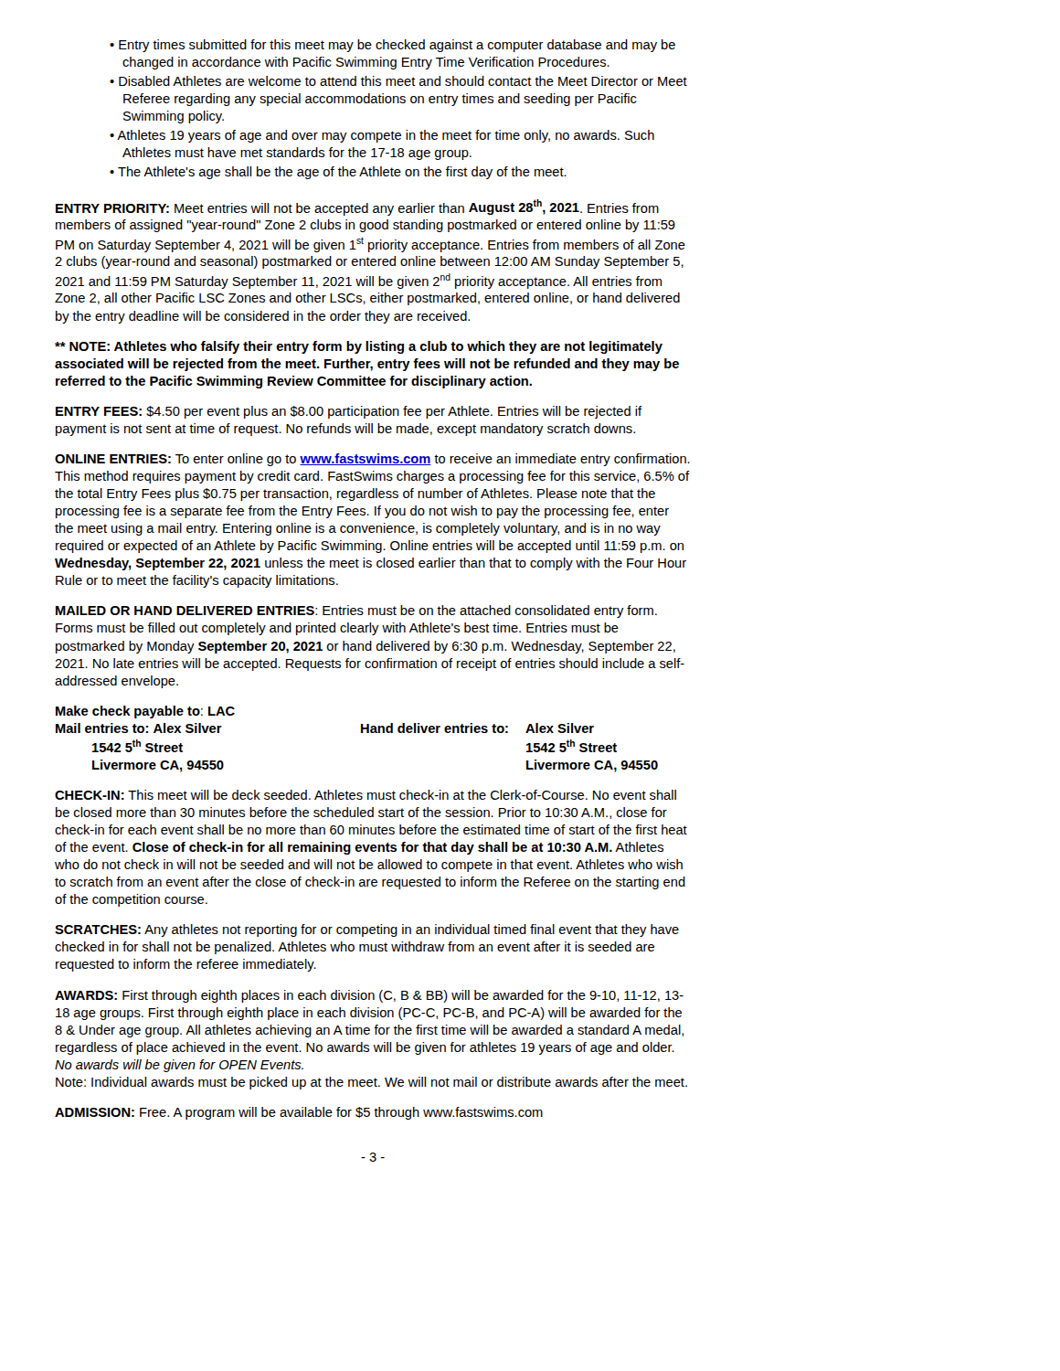• Entry times submitted for this meet may be checked against a computer database and may be changed in accordance with Pacific Swimming Entry Time Verification Procedures.
• Disabled Athletes are welcome to attend this meet and should contact the Meet Director or Meet Referee regarding any special accommodations on entry times and seeding per Pacific Swimming policy.
• Athletes 19 years of age and over may compete in the meet for time only, no awards. Such Athletes must have met standards for the 17-18 age group.
• The Athlete's age shall be the age of the Athlete on the first day of the meet.
ENTRY PRIORITY: Meet entries will not be accepted any earlier than August 28th, 2021. Entries from members of assigned "year-round" Zone 2 clubs in good standing postmarked or entered online by 11:59 PM on Saturday September 4, 2021 will be given 1st priority acceptance. Entries from members of all Zone 2 clubs (year-round and seasonal) postmarked or entered online between 12:00 AM Sunday September 5, 2021 and 11:59 PM Saturday September 11, 2021 will be given 2nd priority acceptance. All entries from Zone 2, all other Pacific LSC Zones and other LSCs, either postmarked, entered online, or hand delivered by the entry deadline will be considered in the order they are received.
** NOTE: Athletes who falsify their entry form by listing a club to which they are not legitimately associated will be rejected from the meet. Further, entry fees will not be refunded and they may be referred to the Pacific Swimming Review Committee for disciplinary action.
ENTRY FEES: $4.50 per event plus an $8.00 participation fee per Athlete. Entries will be rejected if payment is not sent at time of request. No refunds will be made, except mandatory scratch downs.
ONLINE ENTRIES: To enter online go to www.fastswims.com to receive an immediate entry confirmation. This method requires payment by credit card. FastSwims charges a processing fee for this service, 6.5% of the total Entry Fees plus $0.75 per transaction, regardless of number of Athletes. Please note that the processing fee is a separate fee from the Entry Fees. If you do not wish to pay the processing fee, enter the meet using a mail entry. Entering online is a convenience, is completely voluntary, and is in no way required or expected of an Athlete by Pacific Swimming. Online entries will be accepted until 11:59 p.m. on Wednesday, September 22, 2021 unless the meet is closed earlier than that to comply with the Four Hour Rule or to meet the facility's capacity limitations.
MAILED OR HAND DELIVERED ENTRIES: Entries must be on the attached consolidated entry form. Forms must be filled out completely and printed clearly with Athlete's best time. Entries must be postmarked by Monday September 20, 2021 or hand delivered by 6:30 p.m. Wednesday, September 22, 2021. No late entries will be accepted. Requests for confirmation of receipt of entries should include a self-addressed envelope.
Make check payable to: LAC
| Mail entries to : Alex Silver | Hand deliver entries to: | Alex Silver |
| 1542 5 th Street | | 1542 5 th Street |
| Livermore CA, 94550 | | Livermore CA, 94550 |
CHECK-IN: This meet will be deck seeded. Athletes must check-in at the Clerk-of-Course. No event shall be closed more than 30 minutes before the scheduled start of the session. Prior to 10:30 A.M., close for check-in for each event shall be no more than 60 minutes before the estimated time of start of the first heat of the event. Close of check-in for all remaining events for that day shall be at 10:30 A.M. Athletes who do not check in will not be seeded and will not be allowed to compete in that event. Athletes who wish to scratch from an event after the close of check-in are requested to inform the Referee on the starting end of the competition course.
SCRATCHES: Any athletes not reporting for or competing in an individual timed final event that they have checked in for shall not be penalized. Athletes who must withdraw from an event after it is seeded are requested to inform the referee immediately.
AWARDS: First through eighth places in each division (C, B & BB) will be awarded for the 9-10, 11-12, 13-18 age groups. First through eighth place in each division (PC-C, PC-B, and PC-A) will be awarded for the 8 & Under age group. All athletes achieving an A time for the first time will be awarded a standard A medal, regardless of place achieved in the event. No awards will be given for athletes 19 years of age and older. No awards will be given for OPEN Events.
Note: Individual awards must be picked up at the meet. We will not mail or distribute awards after the meet.
ADMISSION: Free. A program will be available for $5 through www.fastswims.com
- 3 -